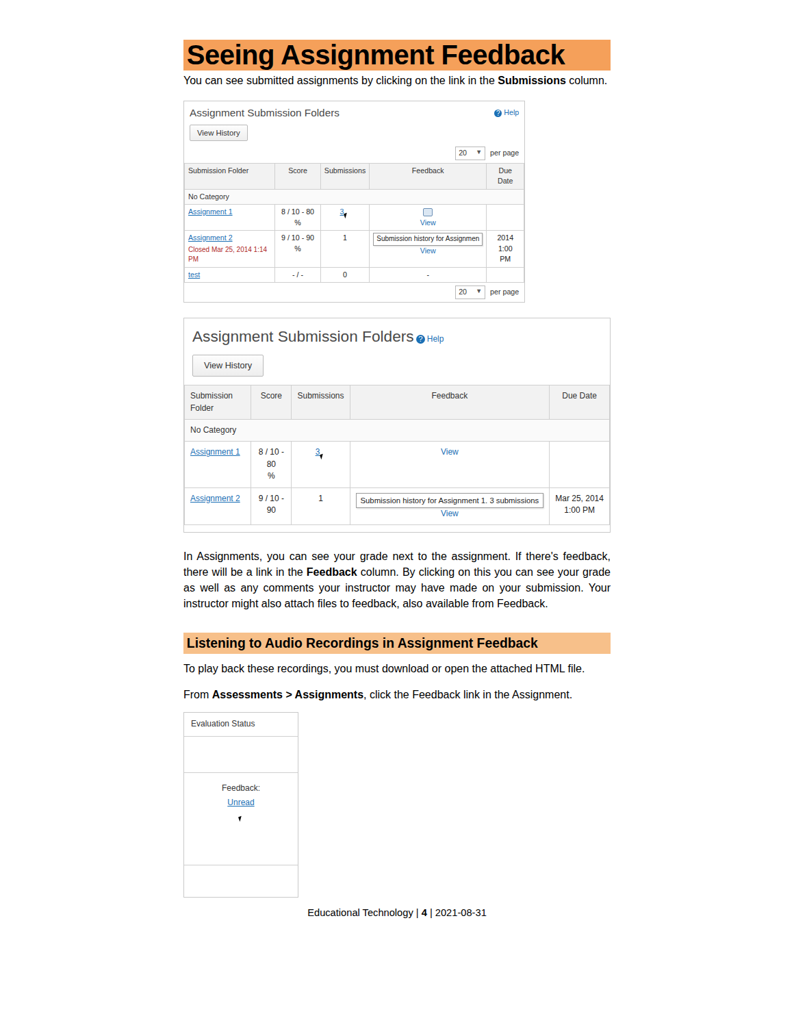Seeing Assignment Feedback
You can see submitted assignments by clicking on the link in the Submissions column.
Assignment Submission Folders ?Help
View History
20 ▼ per page
| Submission Folder | Score | Submissions | Feedback | Due Date |
| --- | --- | --- | --- | --- |
| No Category |
| Assignment 1 | 8 / 10 - 80 % | 3 | View | |
| Assignment 2 Closed Mar 25, 2014 1:14 PM | 9 / 10 - 90 % | 1 | Submission history for Assignmen View | 2014 1:00 PM |
| test | - / - | 0 | - | |
20 ▼ per page
Assignment Submission Folders ?Help
View History
| Submission Folder | Score | Submissions | Feedback | Due Date |
| --- | --- | --- | --- | --- |
| No Category |
| Assignment 1 | 8 / 10 - 80 % | 3 | View | |
| Assignment 2 | 9 / 10 - 90 | 1 | Submission history for Assignment 1. 3 submissions View | Mar 25, 2014 1:00 PM |
In Assignments, you can see your grade next to the assignment. If there's feedback, there will be a link in the Feedback column. By clicking on this you can see your grade as well as any comments your instructor may have made on your submission. Your instructor might also attach files to feedback, also available from Feedback.
Listening to Audio Recordings in Assignment Feedback
To play back these recordings, you must download or open the attached HTML file.
From Assessments > Assignments, click the Feedback link in the Assignment.
Evaluation Status
Feedback: Unread
Educational Technology | 4 | 2021-08-31